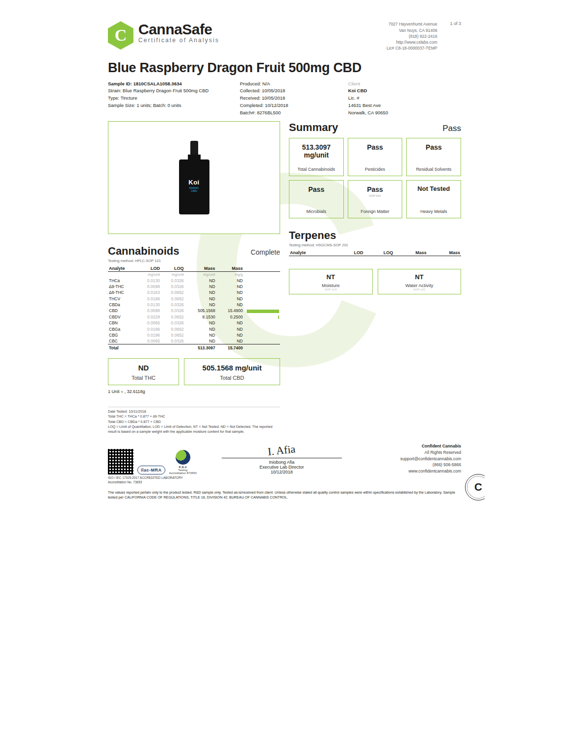C
C
CannaSafe
Certificate of Analysis
7027 Hayvenhurst Avenue
Van Nuys, CA 91406
(818) 922-2416
http://www.cslabs.com
Lic# C8-18-0000037-TEMP
1 of 3
Blue Raspberry Dragon Fruit 500mg CBD
Sample ID: 1810CSALA1058.3634
Strain: Blue Raspberry Dragon Fruit 500mg CBD
Type: Tincture
Sample Size: 1 units; Batch: 0 units
Produced: N/A
Collected: 10/05/2018
Received: 10/05/2018
Completed: 10/12/2018
Batch#: 8276BL500
Client
Koi CBD
Lic. #
14631 Best Ave
Norwalk, CA 90650
Koi
500MG CBD
Cannabinoids
Complete
Testing method: HPLC-SOP 101
| Analyte | LOD | LOQ | Mass | Mass | |
| --- | --- | --- | --- | --- | --- |
| | mg/unit | mg/unit | mg/unit | mg/g | |
| THCa | 0.0130 | 0.0326 | ND | ND | |
| Δ9-THC | 0.0098 | 0.0326 | ND | ND | |
| Δ8-THC | 0.0163 | 0.0652 | ND | ND | |
| THCV | 0.0196 | 0.0652 | ND | ND | |
| CBDa | 0.0130 | 0.0326 | ND | ND | |
| CBD | 0.0098 | 0.0326 | 505.1568 | 15.4900 | |
| CBDV | 0.0228 | 0.0652 | 8.1530 | 0.2500 | |
| CBN | 0.0065 | 0.0326 | ND | ND | |
| CBGa | 0.0196 | 0.0652 | ND | ND | |
| CBG | 0.0196 | 0.0652 | ND | ND | |
| CBC | 0.0065 | 0.0326 | ND | ND | |
| Total | | | 513.3097 | 15.7400 | |
ND
Total THC
505.1568 mg/unit
Total CBD
1 Unit = , 32.6118g
Date Tested: 10/11/2018
Total THC = THCa * 0.877 + d9-THC
Total CBD = CBDa * 0.877 + CBD
LOQ = Limit of Quantitation; LOD = Limit of Detection; NT = Not Tested; ND = Not Detected. The reported result is based on a sample weight with the applicable moisture content for that sample;
Summary
Pass
513.3097
mg/unit
Total Cannabinoids
Pass
Pesticides
Pass
Residual Solvents
Pass
Microbials
Pass
SOP-001
Foreign Matter
Not Tested
Heavy Metals
Terpenes
Testing method: HSGCMS-SOP 201
| Analyte | LOD | LOQ | Mass | Mass |
| --- | --- | --- | --- | --- |
NT
Moisture
SOP-103
NT
Water Activity
SOP-102
ilac-MRA
P.JLA
Testing
Accreditation #73653
I. Afia
Iniobong Afia
Executive Lab Director
10/12/2018
Confident Cannabis
All Rights Reserved
support@confidentcannabis.com
(866) 506-5866
www.confidentcannabis.com
C
ISO / IEC 17025:2017 ACCREDITED LABORATORY
Accreditation No. 73653
The values reported pertain only to the product tested. R&D sample only. Tested as-is/received from client. Unless otherwise stated all quality control samples were within specifications established by the Laboratory. Sample tested per CALIFORNIA CODE OF REGULATIONS, TITLE 16, DIVISION 42. BUREAU OF CANNABIS CONTROL.